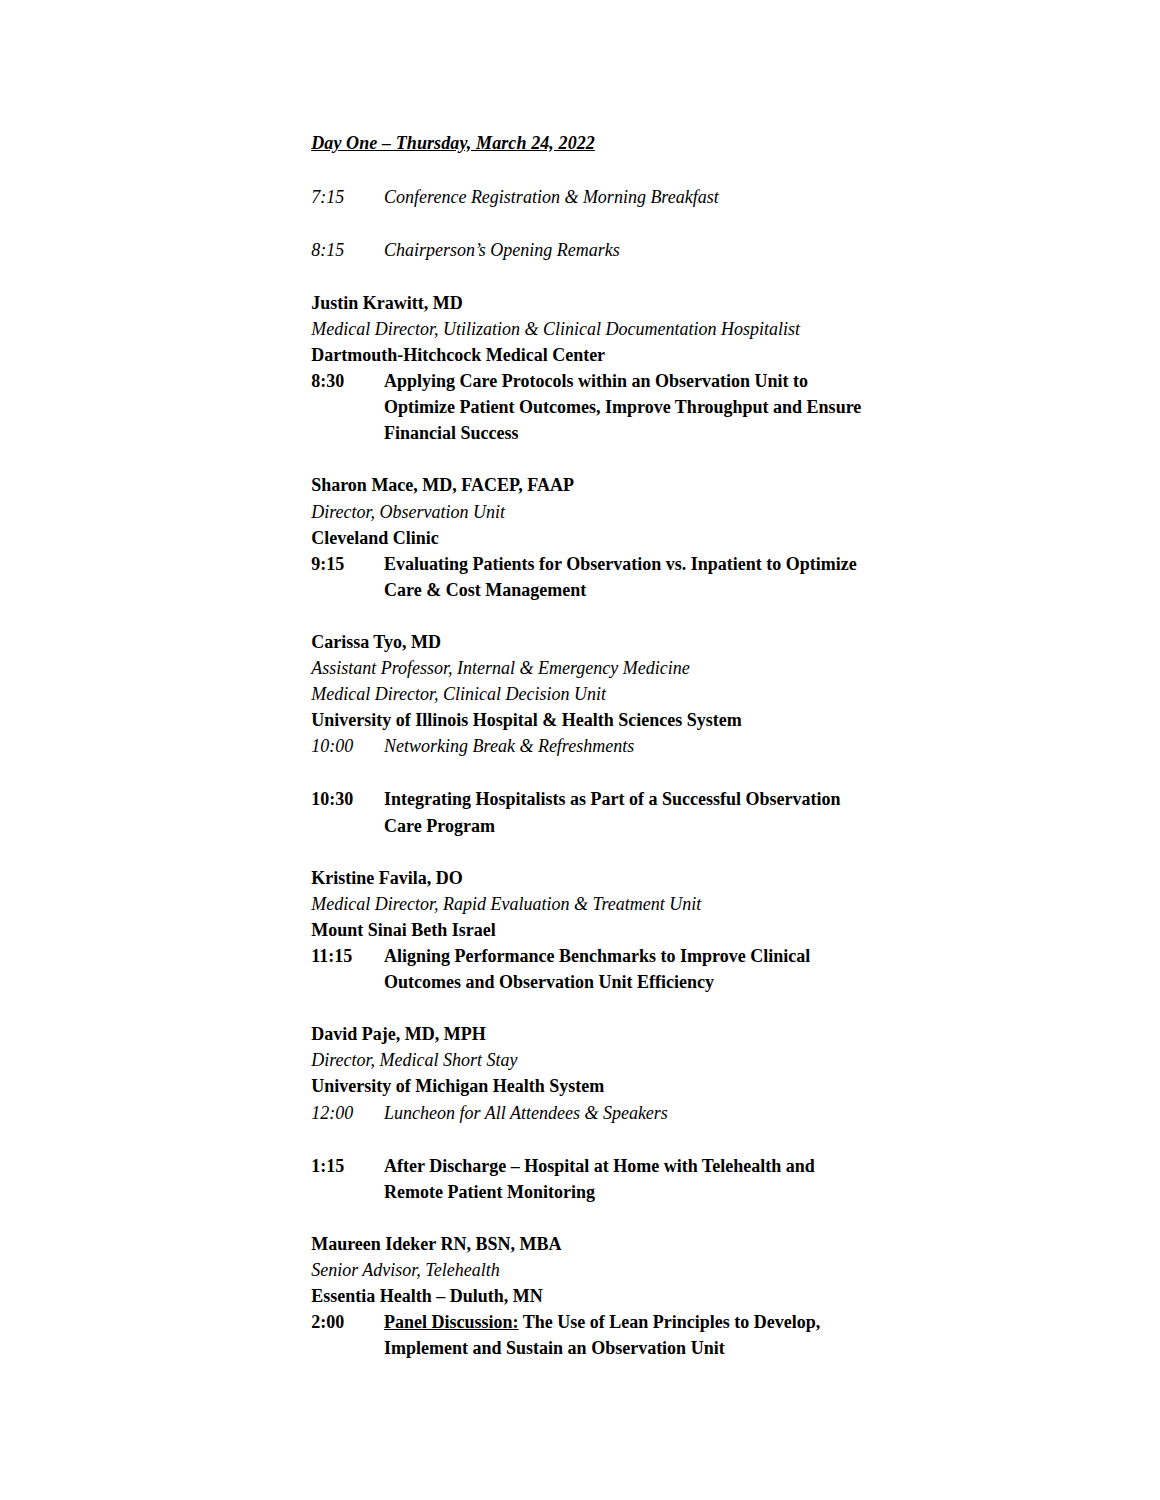Day One – Thursday, March 24, 2022
7:15 Conference Registration & Morning Breakfast
8:15 Chairperson’s Opening Remarks
Justin Krawitt, MD
Medical Director, Utilization & Clinical Documentation Hospitalist
Dartmouth-Hitchcock Medical Center
8:30 Applying Care Protocols within an Observation Unit to Optimize Patient Outcomes, Improve Throughput and Ensure Financial Success
Sharon Mace, MD, FACEP, FAAP
Director, Observation Unit
Cleveland Clinic
9:15 Evaluating Patients for Observation vs. Inpatient to Optimize Care & Cost Management
Carissa Tyo, MD
Assistant Professor, Internal & Emergency Medicine
Medical Director, Clinical Decision Unit
University of Illinois Hospital & Health Sciences System
10:00 Networking Break & Refreshments
10:30 Integrating Hospitalists as Part of a Successful Observation Care Program
Kristine Favila, DO
Medical Director, Rapid Evaluation & Treatment Unit
Mount Sinai Beth Israel
11:15 Aligning Performance Benchmarks to Improve Clinical Outcomes and Observation Unit Efficiency
David Paje, MD, MPH
Director, Medical Short Stay
University of Michigan Health System
12:00 Luncheon for All Attendees & Speakers
1:15 After Discharge – Hospital at Home with Telehealth and Remote Patient Monitoring
Maureen Ideker RN, BSN, MBA
Senior Advisor, Telehealth
Essentia Health – Duluth, MN
2:00 Panel Discussion: The Use of Lean Principles to Develop, Implement and Sustain an Observation Unit